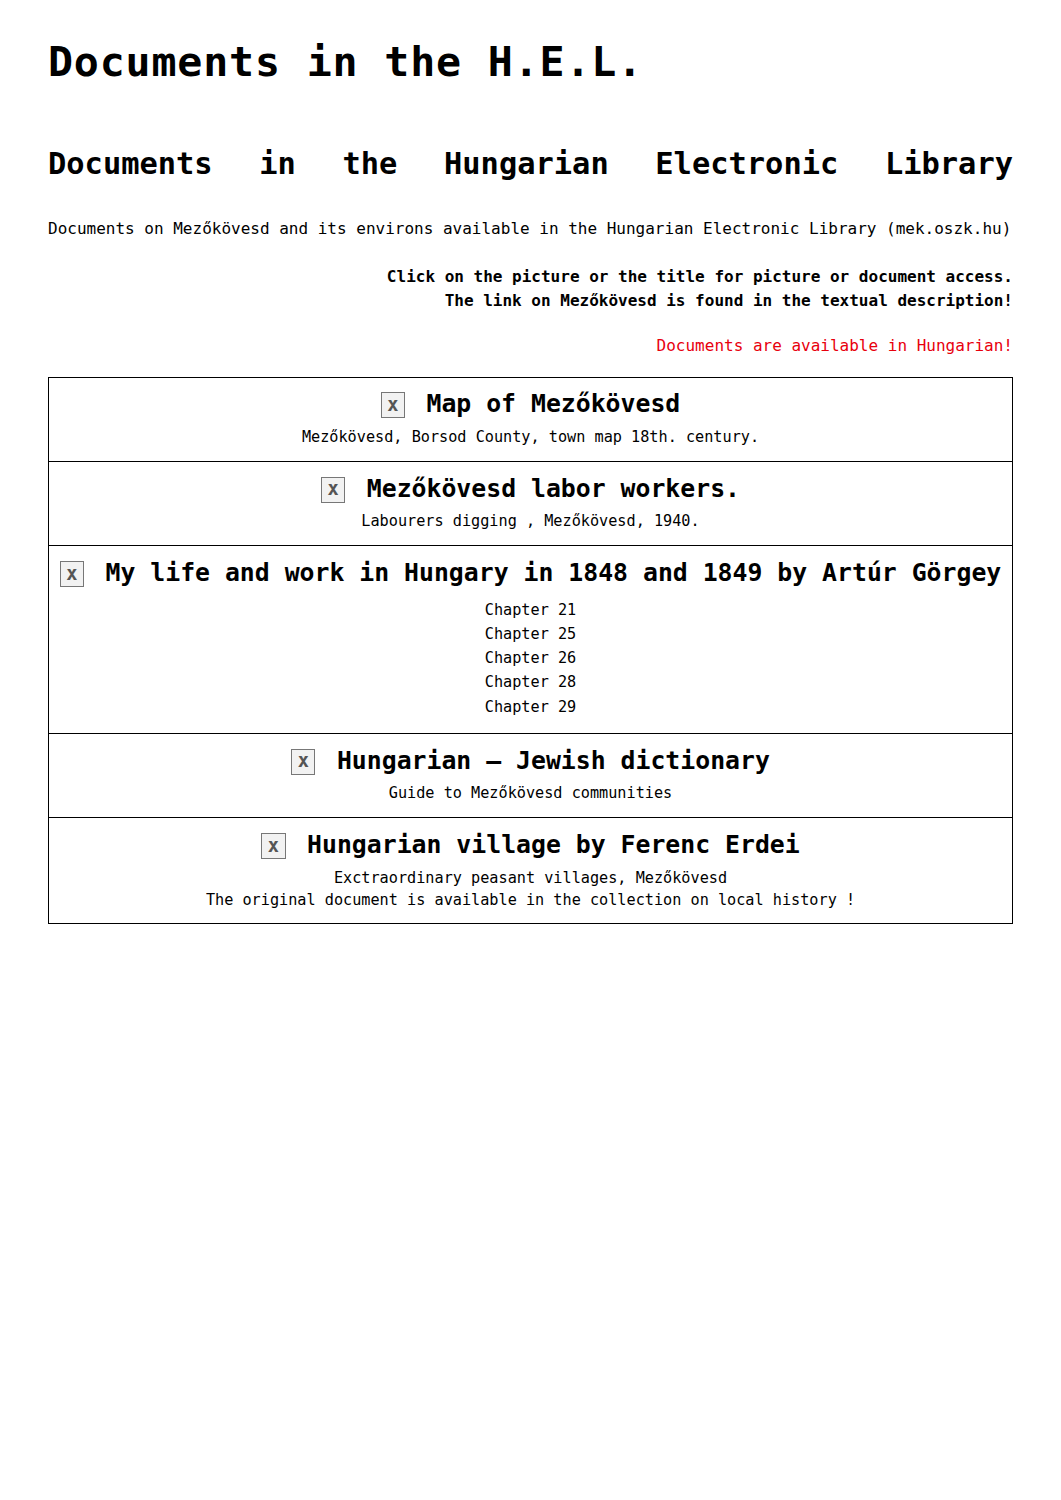Documents in the H.E.L.
Documents in the Hungarian Electronic Library
Documents on Mezőkövesd and its environs available in the Hungarian Electronic Library (mek.oszk.hu)
Click on the picture or the title for picture or document access.
The link on Mezőkövesd is found in the textual description!
Documents are available in Hungarian!
| x Map of Mezőkövesd Mezőkövesd, Borsod County, town map 18th. century. |
| x Mezőkövesd labor workers. Labourers digging , Mezőkövesd, 1940. |
| x My life and work in Hungary in 1848 and 1849 by Artúr Görgey Chapter 21 Chapter 25 Chapter 26 Chapter 28 Chapter 29 |
| x Hungarian – Jewish dictionary Guide to Mezőkövesd communities |
| x Hungarian village by Ferenc Erdei Exctraordinary peasant villages, Mezőkövesd The original document is available in the collection on local history ! |